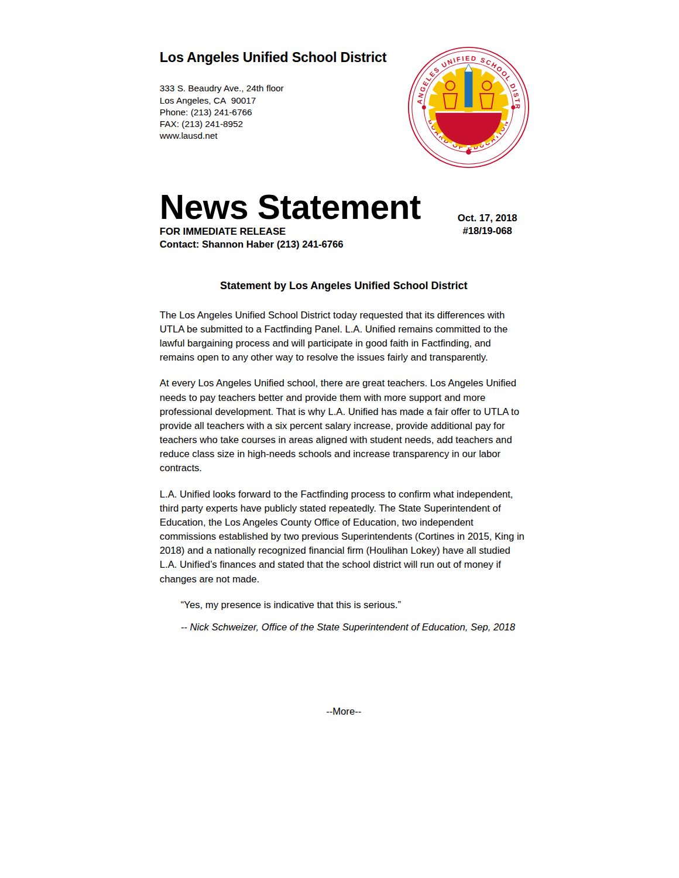Los Angeles Unified School District
333 S. Beaudry Ave., 24th floor
Los Angeles, CA 90017
Phone: (213) 241-6766
FAX: (213) 241-8952
www.lausd.net
LAUSD Board of Education seal LOS ANGELES UNIFIED SCHOOL DISTRICT BOARD OF EDUCATION
News Statement
FOR IMMEDIATE RELEASE
Contact: Shannon Haber (213) 241-6766
Oct. 17, 2018
#18/19-068
Statement by Los Angeles Unified School District
The Los Angeles Unified School District today requested that its differences with UTLA be submitted to a Factfinding Panel. L.A. Unified remains committed to the lawful bargaining process and will participate in good faith in Factfinding, and remains open to any other way to resolve the issues fairly and transparently.
At every Los Angeles Unified school, there are great teachers. Los Angeles Unified needs to pay teachers better and provide them with more support and more professional development. That is why L.A. Unified has made a fair offer to UTLA to provide all teachers with a six percent salary increase, provide additional pay for teachers who take courses in areas aligned with student needs, add teachers and reduce class size in high-needs schools and increase transparency in our labor contracts.
L.A. Unified looks forward to the Factfinding process to confirm what independent, third party experts have publicly stated repeatedly. The State Superintendent of Education, the Los Angeles County Office of Education, two independent commissions established by two previous Superintendents (Cortines in 2015, King in 2018) and a nationally recognized financial firm (Houlihan Lokey) have all studied L.A. Unified’s finances and stated that the school district will run out of money if changes are not made.
“Yes, my presence is indicative that this is serious.”
-- Nick Schweizer, Office of the State Superintendent of Education, Sep, 2018
--More--